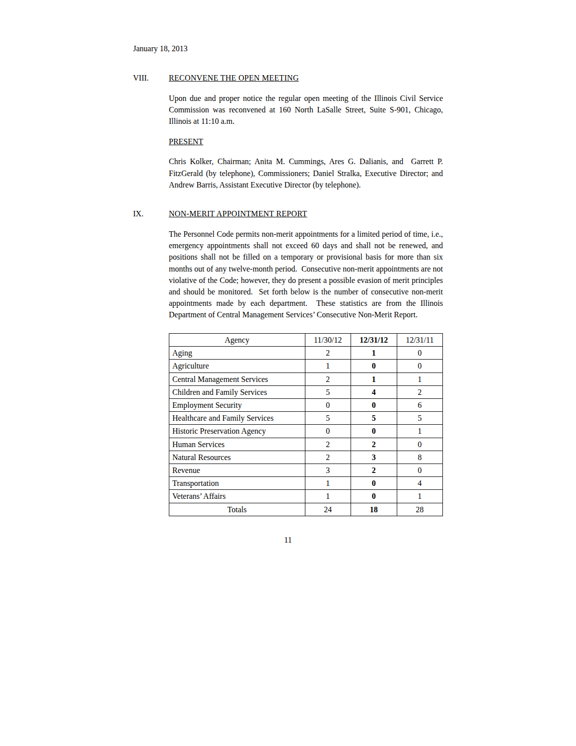January 18, 2013
VIII. RECONVENE THE OPEN MEETING
Upon due and proper notice the regular open meeting of the Illinois Civil Service Commission was reconvened at 160 North LaSalle Street, Suite S-901, Chicago, Illinois at 11:10 a.m.
PRESENT
Chris Kolker, Chairman; Anita M. Cummings, Ares G. Dalianis, and Garrett P. FitzGerald (by telephone), Commissioners; Daniel Stralka, Executive Director; and Andrew Barris, Assistant Executive Director (by telephone).
IX. NON-MERIT APPOINTMENT REPORT
The Personnel Code permits non-merit appointments for a limited period of time, i.e., emergency appointments shall not exceed 60 days and shall not be renewed, and positions shall not be filled on a temporary or provisional basis for more than six months out of any twelve-month period. Consecutive non-merit appointments are not violative of the Code; however, they do present a possible evasion of merit principles and should be monitored. Set forth below is the number of consecutive non-merit appointments made by each department. These statistics are from the Illinois Department of Central Management Services’ Consecutive Non-Merit Report.
| Agency | 11/30/12 | 12/31/12 | 12/31/11 |
| --- | --- | --- | --- |
| Aging | 2 | 1 | 0 |
| Agriculture | 1 | 0 | 0 |
| Central Management Services | 2 | 1 | 1 |
| Children and Family Services | 5 | 4 | 2 |
| Employment Security | 0 | 0 | 6 |
| Healthcare and Family Services | 5 | 5 | 5 |
| Historic Preservation Agency | 0 | 0 | 1 |
| Human Services | 2 | 2 | 0 |
| Natural Resources | 2 | 3 | 8 |
| Revenue | 3 | 2 | 0 |
| Transportation | 1 | 0 | 4 |
| Veterans’ Affairs | 1 | 0 | 1 |
| Totals | 24 | 18 | 28 |
11